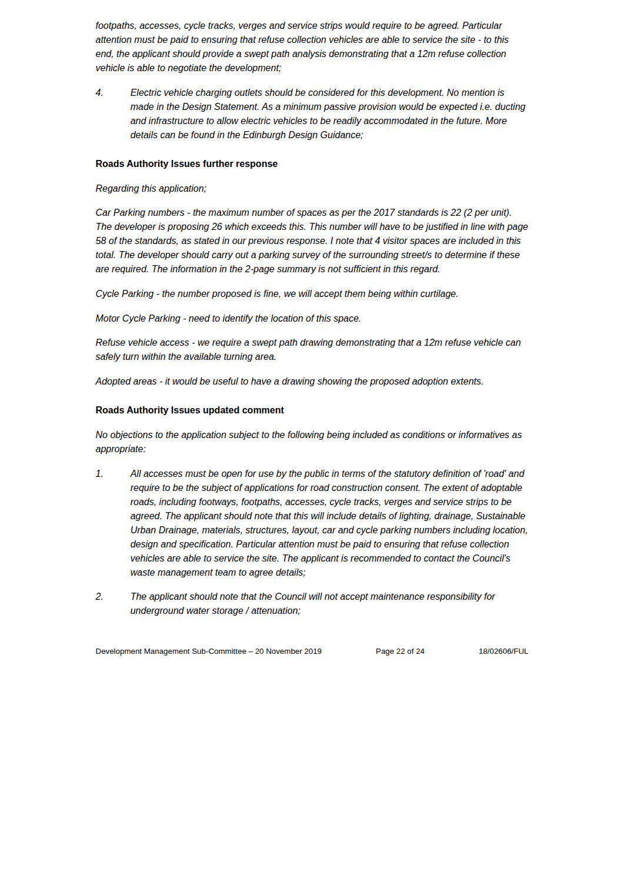footpaths, accesses, cycle tracks, verges and service strips would require to be agreed. Particular attention must be paid to ensuring that refuse collection vehicles are able to service the site - to this end, the applicant should provide a swept path analysis demonstrating that a 12m refuse collection vehicle is able to negotiate the development;
4.
Electric vehicle charging outlets should be considered for this development. No mention is made in the Design Statement. As a minimum passive provision would be expected i.e. ducting and infrastructure to allow electric vehicles to be readily accommodated in the future. More details can be found in the Edinburgh Design Guidance;
Roads Authority Issues further response
Regarding this application;
Car Parking numbers - the maximum number of spaces as per the 2017 standards is 22 (2 per unit). The developer is proposing 26 which exceeds this. This number will have to be justified in line with page 58 of the standards, as stated in our previous response. I note that 4 visitor spaces are included in this total. The developer should carry out a parking survey of the surrounding street/s to determine if these are required. The information in the 2-page summary is not sufficient in this regard.
Cycle Parking - the number proposed is fine, we will accept them being within curtilage.
Motor Cycle Parking - need to identify the location of this space.
Refuse vehicle access - we require a swept path drawing demonstrating that a 12m refuse vehicle can safely turn within the available turning area.
Adopted areas - it would be useful to have a drawing showing the proposed adoption extents.
Roads Authority Issues updated comment
No objections to the application subject to the following being included as conditions or informatives as appropriate:
1.
All accesses must be open for use by the public in terms of the statutory definition of 'road' and require to be the subject of applications for road construction consent. The extent of adoptable roads, including footways, footpaths, accesses, cycle tracks, verges and service strips to be agreed. The applicant should note that this will include details of lighting, drainage, Sustainable Urban Drainage, materials, structures, layout, car and cycle parking numbers including location, design and specification. Particular attention must be paid to ensuring that refuse collection vehicles are able to service the site. The applicant is recommended to contact the Council's waste management team to agree details;
2.
The applicant should note that the Council will not accept maintenance responsibility for underground water storage / attenuation;
Development Management Sub-Committee – 20 November 2019 Page 22 of 24 18/02606/FUL